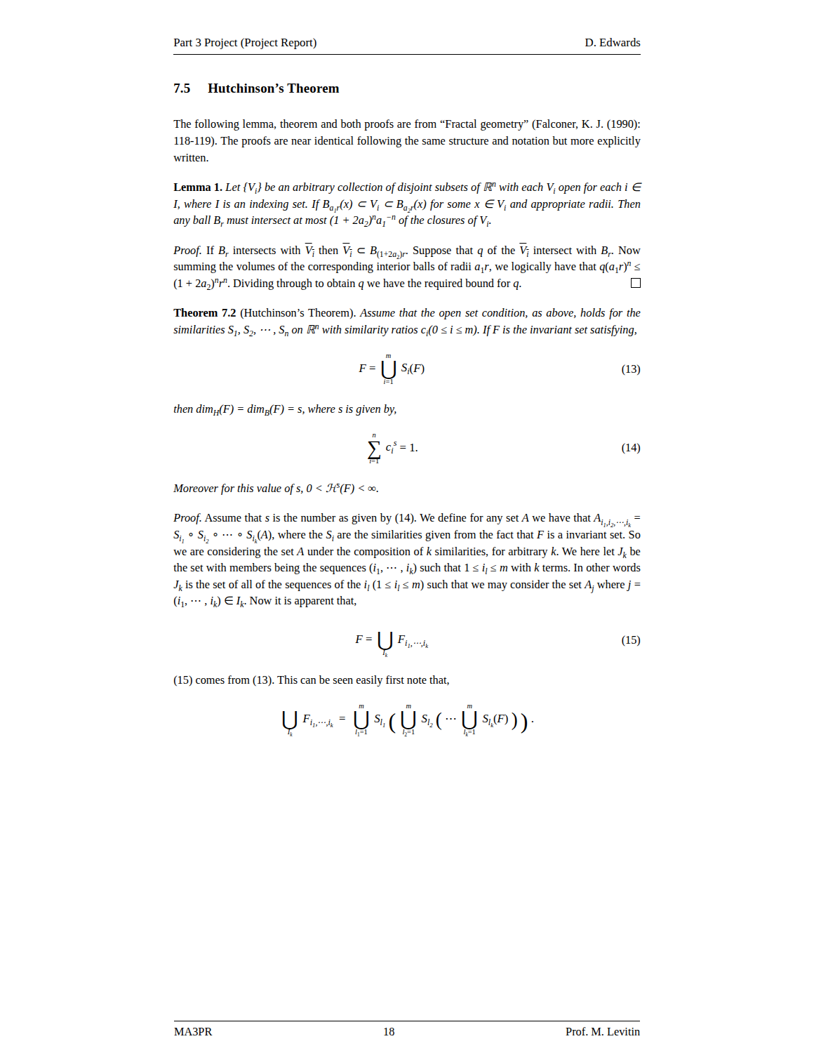Part 3 Project (Project Report) D. Edwards
7.5 Hutchinson’s Theorem
The following lemma, theorem and both proofs are from “Fractal geometry” (Falconer, K. J. (1990): 118-119). The proofs are near identical following the same structure and notation but more explicitly written.
Lemma 1. Let {Vi} be an arbitrary collection of disjoint subsets of ℝn with each Vi open for each i ∈ I, where I is an indexing set. If Ba1r(x) ⊂ Vi ⊂ Ba2r(x) for some x ∈ Vi and appropriate radii. Then any ball Br must intersect at most (1 + 2a2)na1−n of the closures of Vi.
Proof. If Br intersects with Vi then Vi ⊂ B(1+2a2)r. Suppose that q of the Vi intersect with Br. Now summing the volumes of the corresponding interior balls of radii a1r, we logically have that q(a1r)n ≤ (1 + 2a2)nrn. Dividing through to obtain q we have the required bound for q.
Theorem 7.2 (Hutchinson’s Theorem). Assume that the open set condition, as above, holds for the similarities S1, S2, ⋯ , Sn on ℝn with similarity ratios ci(0 ≤ i ≤ m). If F is the invariant set satisfying,
F = m ⋃ i=1 Si(F)
(13)
then dimH(F) = dimB(F) = s, where s is given by,
n ∑ i=1 cis = 1.
(14)
Moreover for this value of s, 0 < ℋs(F) < ∞.
Proof. Assume that s is the number as given by (14). We define for any set A we have that Ai1,i2,⋯,ik = Si1 ∘ Si2 ∘ ⋯ ∘ Sik(A), where the Si are the similarities given from the fact that F is a invariant set. So we are considering the set A under the composition of k similarities, for arbitrary k. We here let Jk be the set with members being the sequences (i1, ⋯ , ik) such that 1 ≤ il ≤ m with k terms. In other words Jk is the set of all of the sequences of the il (1 ≤ il ≤ m) such that we may consider the set Aj where j = (i1, ⋯ , ik) ∈ Ik. Now it is apparent that,
F = ⋃ Ik Fi1,⋯,ik
(15)
(15) comes from (13). This can be seen easily first note that,
⋃ Ik Fi1,⋯,ik = m ⋃ l1=1 Sl1 ( m ⋃ l2=1 Sl2 ( ⋯ m ⋃ lk=1 Slk(F) ) ) .
MA3PR 18 Prof. M. Levitin